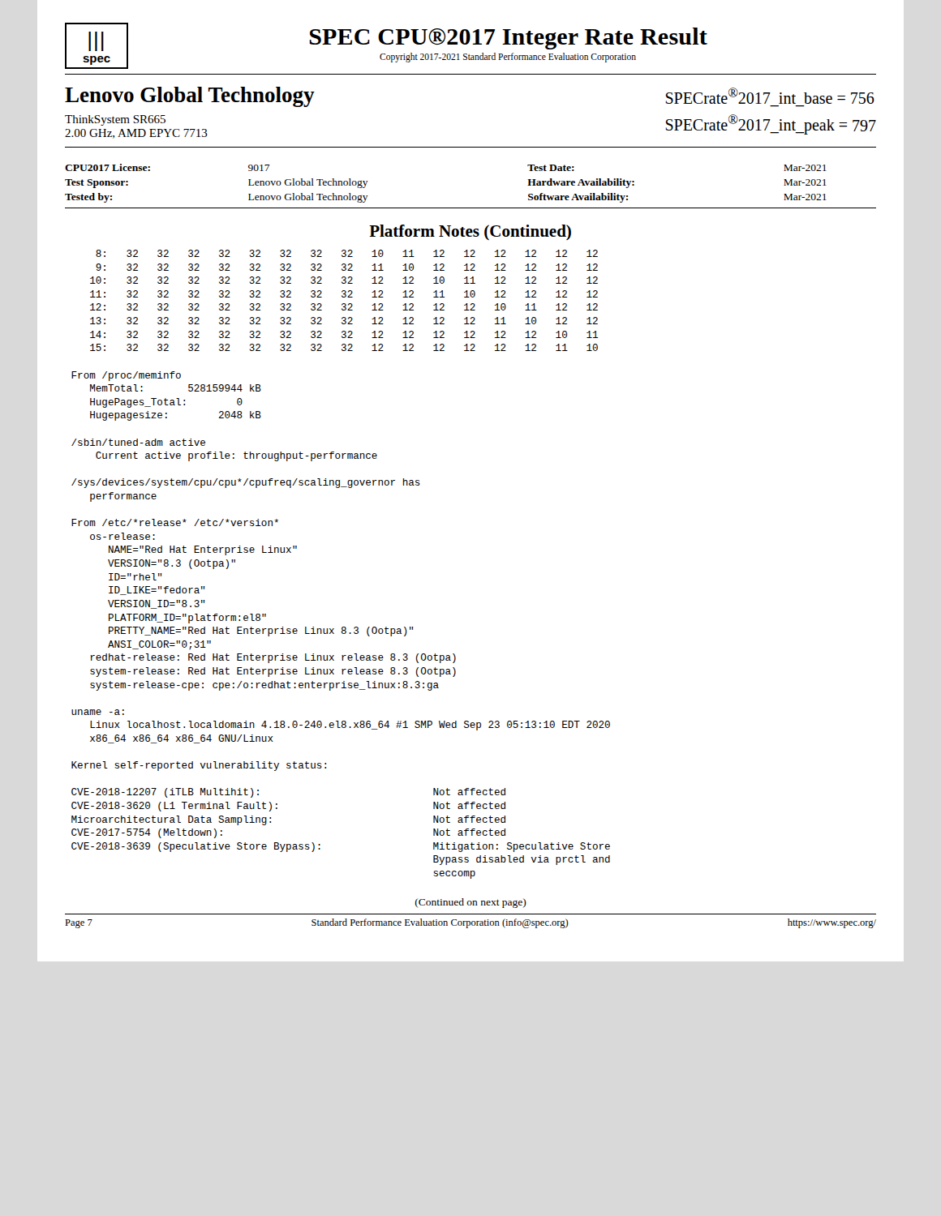|||
spec
SPEC CPU®2017 Integer Rate Result
Copyright 2017-2021 Standard Performance Evaluation Corporation
Lenovo Global Technology
ThinkSystem SR665
2.00 GHz, AMD EPYC 7713
SPECrate®2017_int_base = 756
SPECrate®2017_int_peak = 797
| CPU2017 License: | 9017 | Test Date: | Mar-2021 |
| Test Sponsor: | Lenovo Global Technology | Hardware Availability: | Mar-2021 |
| Tested by: | Lenovo Global Technology | Software Availability: | Mar-2021 |
Platform Notes (Continued)
     8:   32   32   32   32   32   32   32   32   10   11   12   12   12   12   12   12
     9:   32   32   32   32   32   32   32   32   11   10   12   12   12   12   12   12
    10:   32   32   32   32   32   32   32   32   12   12   10   11   12   12   12   12
    11:   32   32   32   32   32   32   32   32   12   12   11   10   12   12   12   12
    12:   32   32   32   32   32   32   32   32   12   12   12   12   10   11   12   12
    13:   32   32   32   32   32   32   32   32   12   12   12   12   11   10   12   12
    14:   32   32   32   32   32   32   32   32   12   12   12   12   12   12   10   11
    15:   32   32   32   32   32   32   32   32   12   12   12   12   12   12   11   10

 From /proc/meminfo
    MemTotal:       528159944 kB
    HugePages_Total:        0
    Hugepagesize:        2048 kB

 /sbin/tuned-adm active
     Current active profile: throughput-performance

 /sys/devices/system/cpu/cpu*/cpufreq/scaling_governor has
    performance

 From /etc/*release* /etc/*version*
    os-release:
       NAME="Red Hat Enterprise Linux"
       VERSION="8.3 (Ootpa)"
       ID="rhel"
       ID_LIKE="fedora"
       VERSION_ID="8.3"
       PLATFORM_ID="platform:el8"
       PRETTY_NAME="Red Hat Enterprise Linux 8.3 (Ootpa)"
       ANSI_COLOR="0;31"
    redhat-release: Red Hat Enterprise Linux release 8.3 (Ootpa)
    system-release: Red Hat Enterprise Linux release 8.3 (Ootpa)
    system-release-cpe: cpe:/o:redhat:enterprise_linux:8.3:ga

 uname -a:
    Linux localhost.localdomain 4.18.0-240.el8.x86_64 #1 SMP Wed Sep 23 05:13:10 EDT 2020
    x86_64 x86_64 x86_64 GNU/Linux

 Kernel self-reported vulnerability status:

 CVE-2018-12207 (iTLB Multihit):                            Not affected
 CVE-2018-3620 (L1 Terminal Fault):                         Not affected
 Microarchitectural Data Sampling:                          Not affected
 CVE-2017-5754 (Meltdown):                                  Not affected
 CVE-2018-3639 (Speculative Store Bypass):                  Mitigation: Speculative Store
                                                            Bypass disabled via prctl and
                                                            seccomp
(Continued on next page)
Page 7
Standard Performance Evaluation Corporation (info@spec.org)
https://www.spec.org/